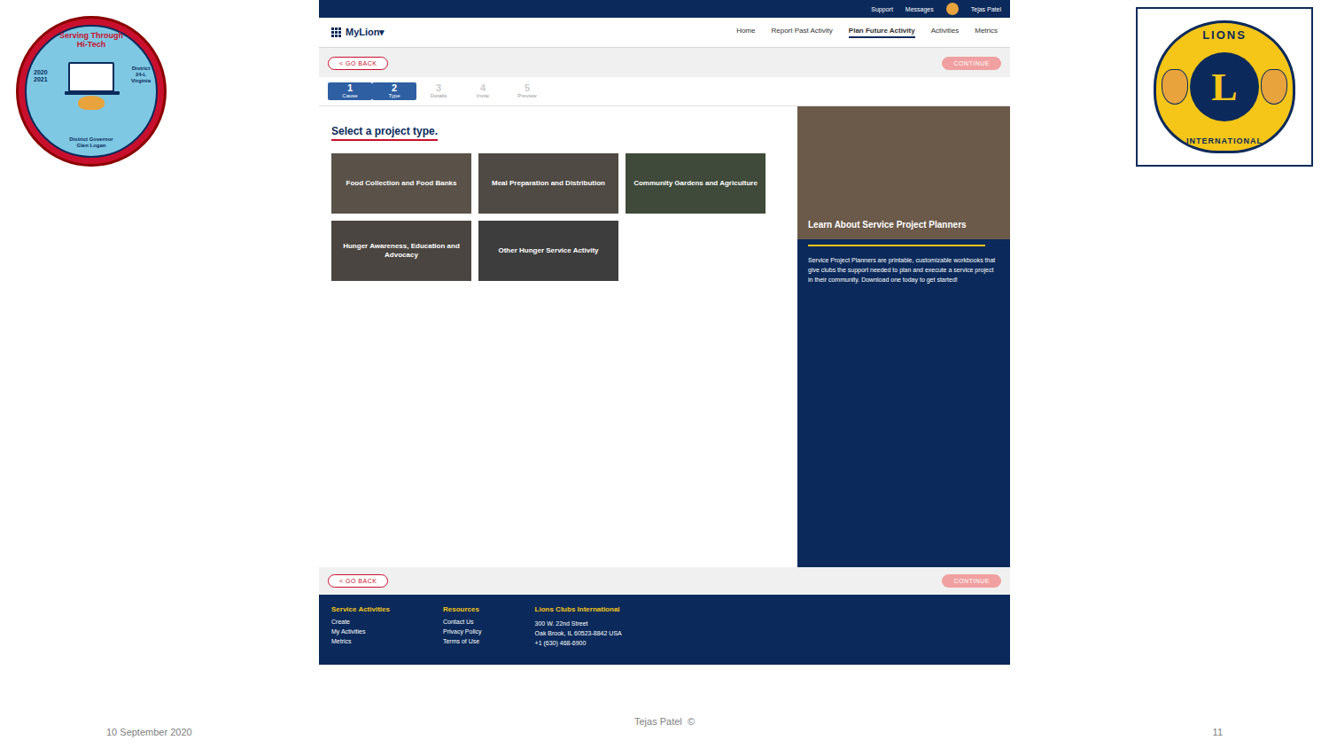Serving Through
Hi-Tech
2020
2021
District
24-L
Virginia
District Governor
Glen Logan
LIONS L INTERNATIONAL
Support Messages Tejas Patel
MyLion▾
Home Report Past Activity Plan Future Activity Activities Metrics
< GO BACK CONTINUE
1 Cause
2 Type
3 Details
4 Invite
5 Preview
Select a project type.
Food Collection and Food Banks
Meal Preparation and Distribution
Community Gardens and Agriculture
Hunger Awareness, Education and Advocacy
Other Hunger Service Activity
Learn About Service Project Planners
Service Project Planners are printable, customizable workbooks that give clubs the support needed to plan and execute a service project in their community. Download one today to get started!
< GO BACK CONTINUE
Service Activities
Create
My Activities
Metrics
Resources
Contact Us
Privacy Policy
Terms of Use
Lions Clubs International
300 W. 22nd Street
Oak Brook, IL 60523-8842 USA
+1 (630) 468-6900
Tejas Patel ©
10 September 2020 11